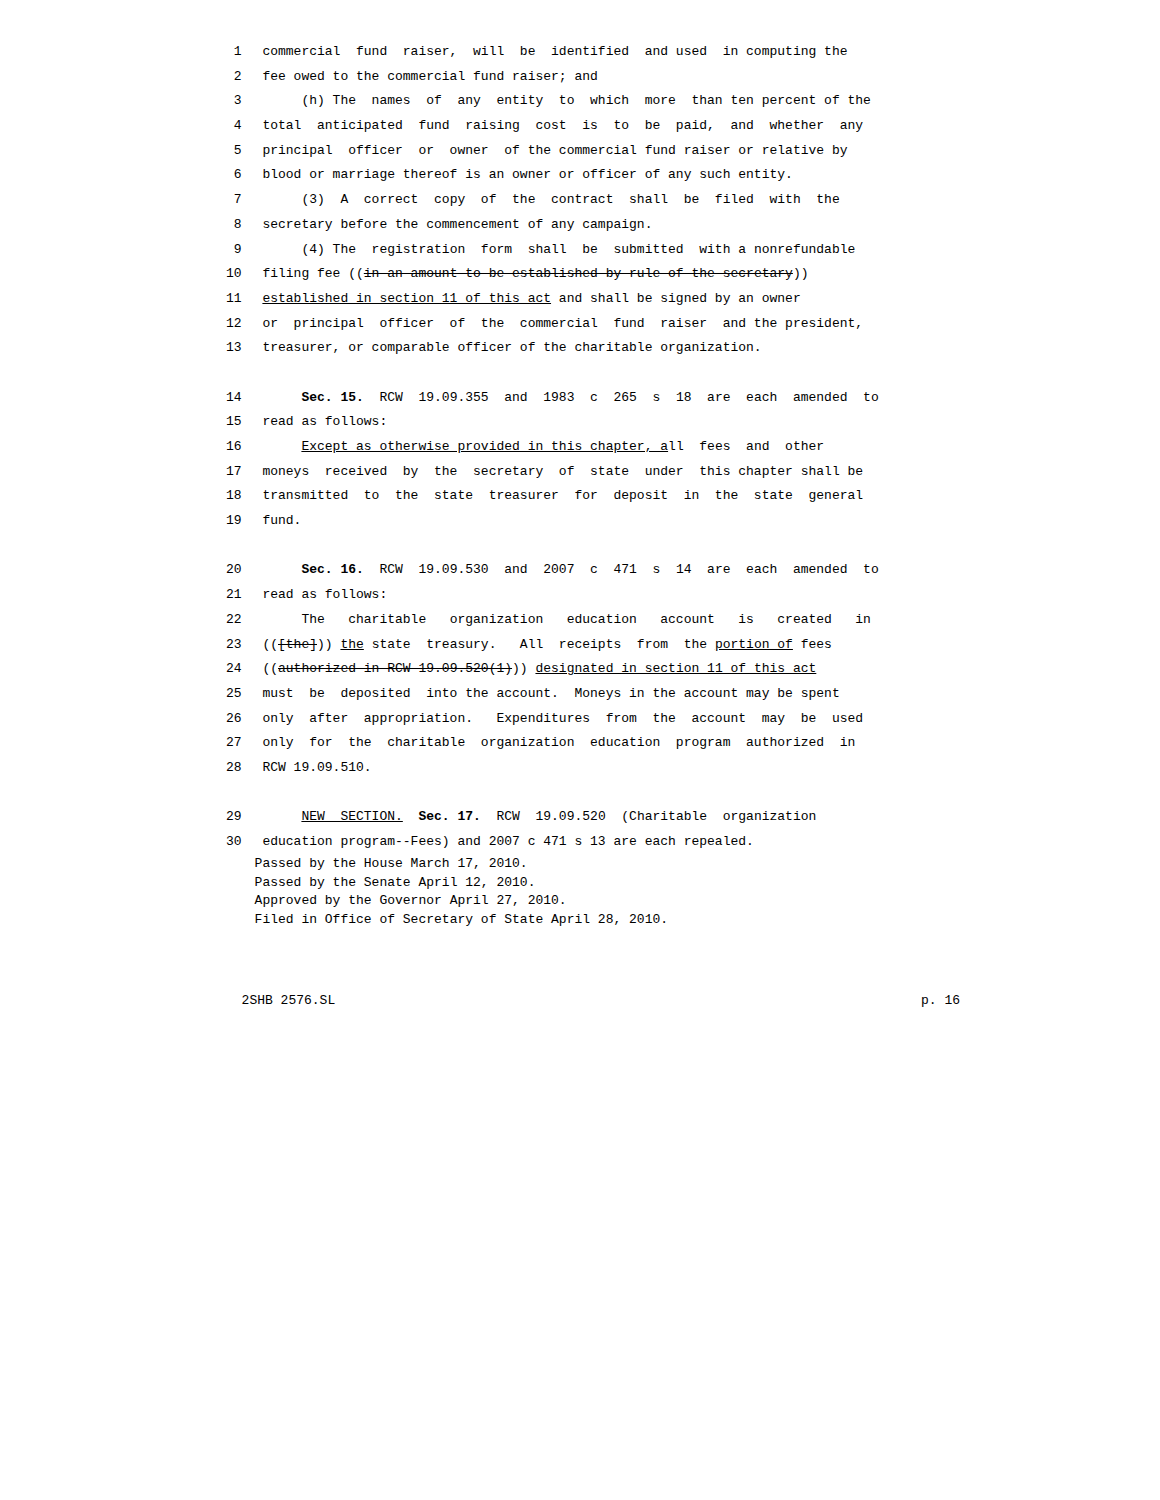1 commercial fund raiser, will be identified and used in computing the
2 fee owed to the commercial fund raiser; and
3 (h) The names of any entity to which more than ten percent of the
4 total anticipated fund raising cost is to be paid, and whether any
5 principal officer or owner of the commercial fund raiser or relative by
6 blood or marriage thereof is an owner or officer of any such entity.
7 (3) A correct copy of the contract shall be filed with the
8 secretary before the commencement of any campaign.
9 (4) The registration form shall be submitted with a nonrefundable
10 filing fee ((in an amount to be established by rule of the secretary))
11 established in section 11 of this act and shall be signed by an owner
12 or principal officer of the commercial fund raiser and the president,
13 treasurer, or comparable officer of the charitable organization.
14 Sec. 15. RCW 19.09.355 and 1983 c 265 s 18 are each amended to
15 read as follows:
16 Except as otherwise provided in this chapter, all fees and other
17 moneys received by the secretary of state under this chapter shall be
18 transmitted to the state treasurer for deposit in the state general
19 fund.
20 Sec. 16. RCW 19.09.530 and 2007 c 471 s 14 are each amended to
21 read as follows:
22 The charitable organization education account is created in
23(([the])) the state treasury. All receipts from the portion of fees
24((authorized in RCW 19.09.520(1))) designated in section 11 of this act
25 must be deposited into the account. Moneys in the account may be spent
26 only after appropriation. Expenditures from the account may be used
27 only for the charitable organization education program authorized in
28 RCW 19.09.510.
29 NEW SECTION. Sec. 17. RCW 19.09.520 (Charitable organization
30 education program--Fees) and 2007 c 471 s 13 are each repealed.
Passed by the House March 17, 2010. Passed by the Senate April 12, 2010. Approved by the Governor April 27, 2010. Filed in Office of Secretary of State April 28, 2010.
2SHB 2576.SL p. 16